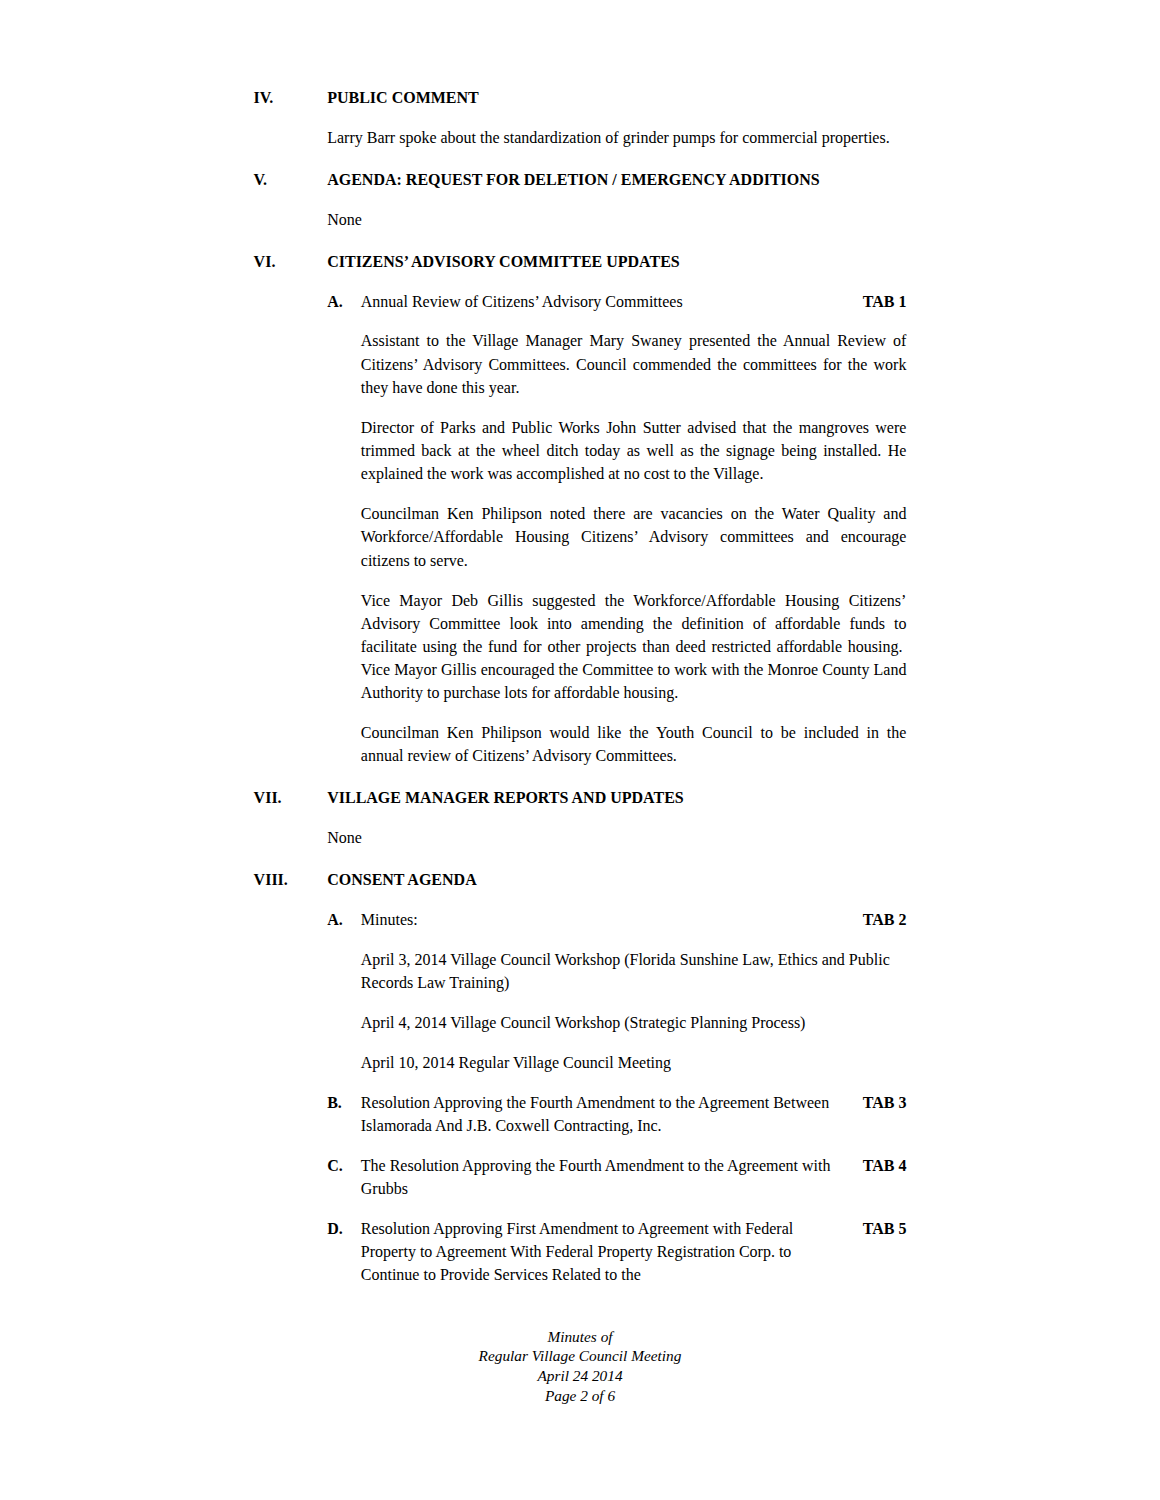IV.
Public Comment
Larry Barr spoke about the standardization of grinder pumps for commercial properties.
V.
Agenda: Request for Deletion / Emergency Additions
None
VI.
Citizens’ Advisory Committee Updates
A.
Annual Review of Citizens’ Advisory Committees TAB 1
Assistant to the Village Manager Mary Swaney presented the Annual Review of Citizens’ Advisory Committees. Council commended the committees for the work they have done this year.
Director of Parks and Public Works John Sutter advised that the mangroves were trimmed back at the wheel ditch today as well as the signage being installed. He explained the work was accomplished at no cost to the Village.
Councilman Ken Philipson noted there are vacancies on the Water Quality and Workforce/Affordable Housing Citizens’ Advisory committees and encourage citizens to serve.
Vice Mayor Deb Gillis suggested the Workforce/Affordable Housing Citizens’ Advisory Committee look into amending the definition of affordable funds to facilitate using the fund for other projects than deed restricted affordable housing. Vice Mayor Gillis encouraged the Committee to work with the Monroe County Land Authority to purchase lots for affordable housing.
Councilman Ken Philipson would like the Youth Council to be included in the annual review of Citizens’ Advisory Committees.
VII.
Village Manager Reports and Updates
None
VIII.
Consent Agenda
A.
Minutes: TAB 2
April 3, 2014 Village Council Workshop (Florida Sunshine Law, Ethics and Public Records Law Training)
April 4, 2014 Village Council Workshop (Strategic Planning Process)
April 10, 2014 Regular Village Council Meeting
B.
Resolution Approving the Fourth Amendment to the Agreement Between Islamorada And J.B. Coxwell Contracting, Inc. TAB 3
C.
The Resolution Approving the Fourth Amendment to the Agreement with Grubbs TAB 4
D.
Resolution Approving First Amendment to Agreement with Federal Property to Agreement With Federal Property Registration Corp. to Continue to Provide Services Related to the TAB 5
Minutes of
Regular Village Council Meeting
April 24 2014
Page 2 of 6